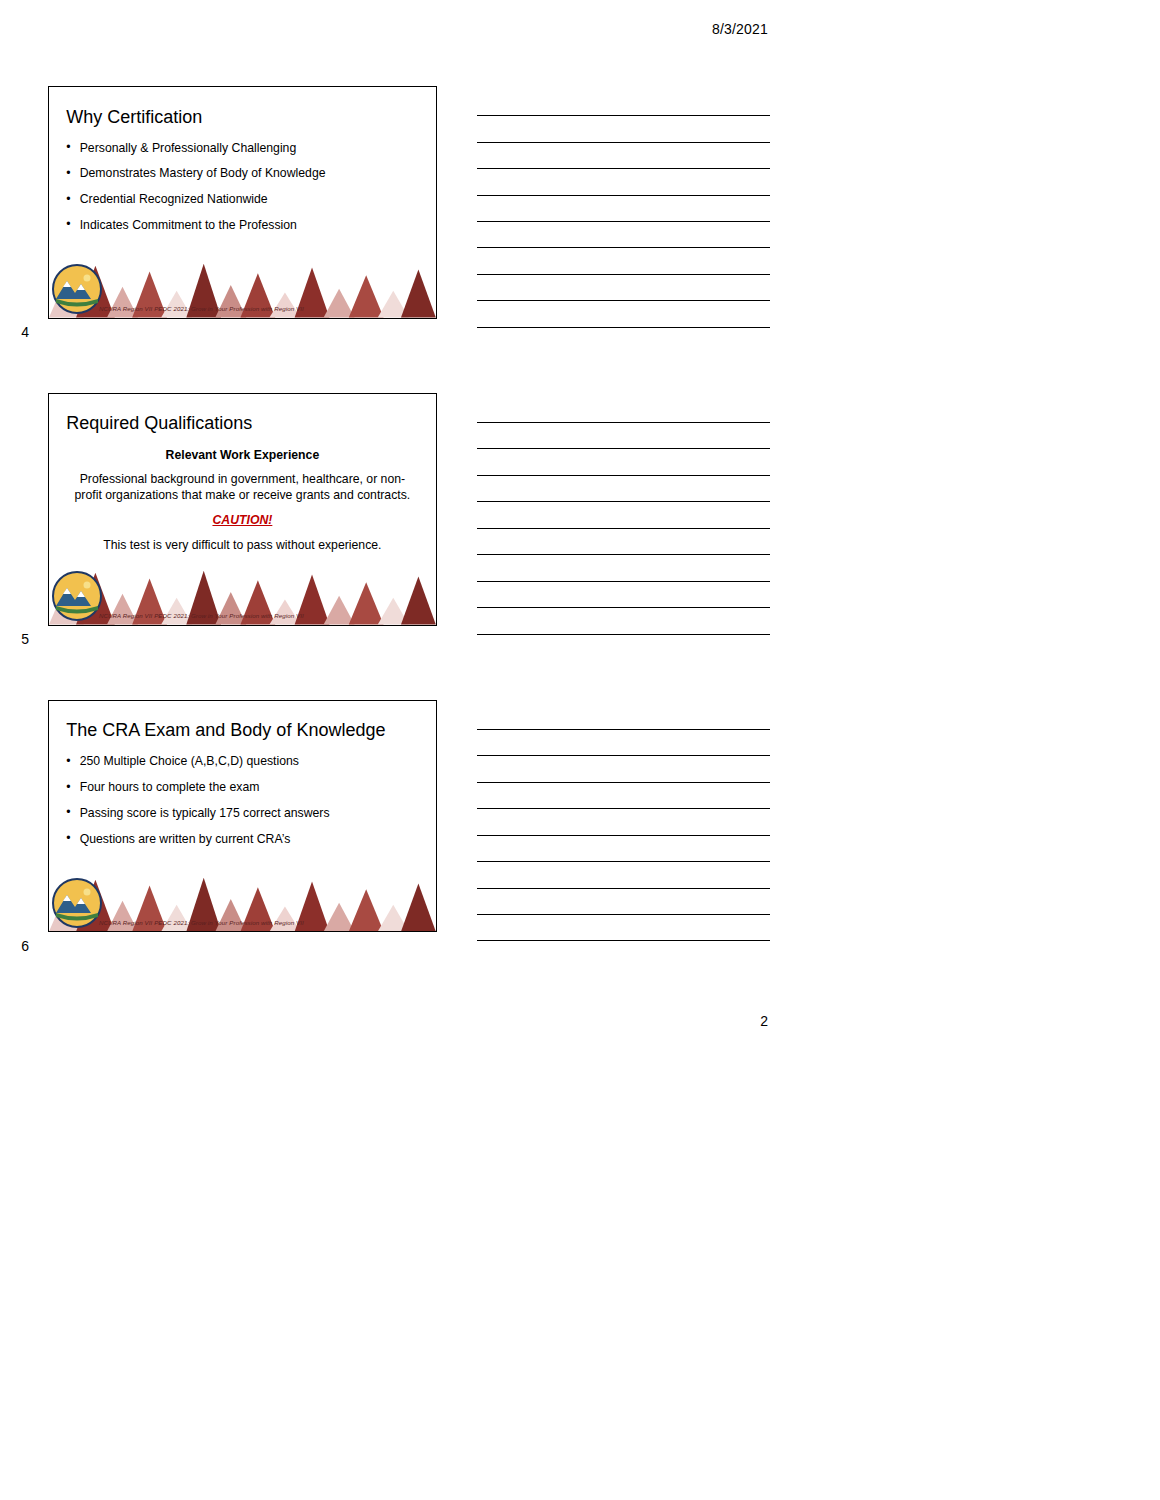8/3/2021
Why Certification
Personally & Professionally Challenging
Demonstrates Mastery of Body of Knowledge
Credential Recognized Nationwide
Indicates Commitment to the Profession
NCURA Region VII PEDC 2021: Grow in Your Profession with Region VII
4
Required Qualifications
Relevant Work Experience
Professional background in government, healthcare, or non-profit organizations that make or receive grants and contracts.
CAUTION!
This test is very difficult to pass without experience.
NCURA Region VII PEDC 2021: Grow in Your Profession with Region VII
5
The CRA Exam and Body of Knowledge
250 Multiple Choice (A,B,C,D) questions
Four hours to complete the exam
Passing score is typically 175 correct answers
Questions are written by current CRA’s
NCURA Region VII PEDC 2021: Grow in Your Profession with Region VII
6
2